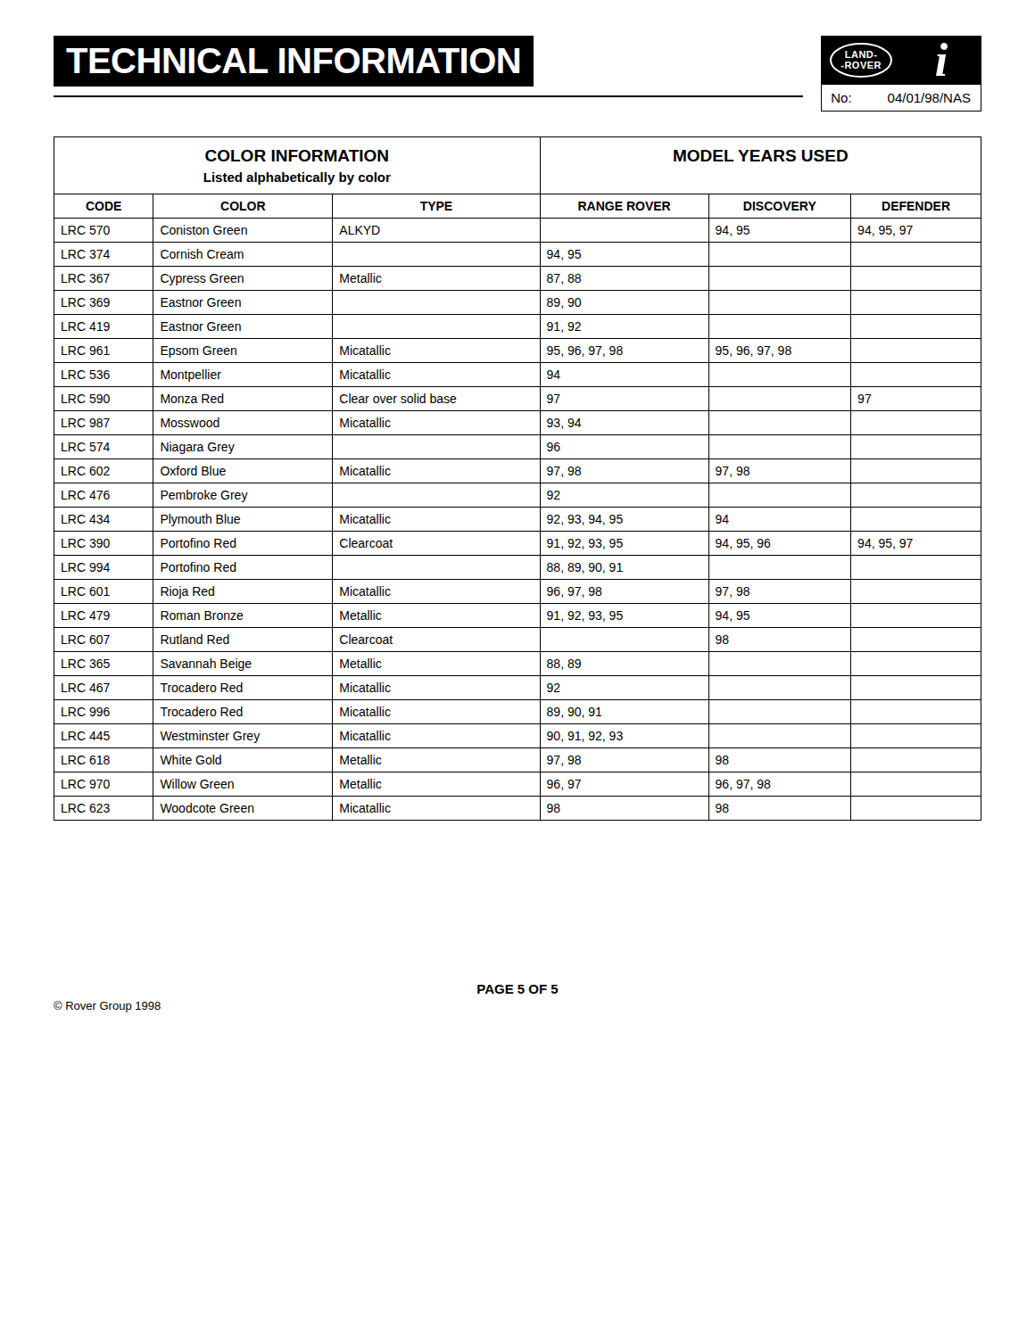TECHNICAL INFORMATION
LAND‑
‑ROVER
i
No: 04/01/98/NAS
| COLOR INFORMATION Listed alphabetically by color | MODEL YEARS USED |
| --- | --- |
| CODE | COLOR | TYPE | RANGE ROVER | DISCOVERY | DEFENDER |
| LRC 570 | Coniston Green | ALKYD | | 94, 95 | 94, 95, 97 |
| LRC 374 | Cornish Cream | | 94, 95 | | |
| LRC 367 | Cypress Green | Metallic | 87, 88 | | |
| LRC 369 | Eastnor Green | | 89, 90 | | |
| LRC 419 | Eastnor Green | | 91, 92 | | |
| LRC 961 | Epsom Green | Micatallic | 95, 96, 97, 98 | 95, 96, 97, 98 | |
| LRC 536 | Montpellier | Micatallic | 94 | | |
| LRC 590 | Monza Red | Clear over solid base | 97 | | 97 |
| LRC 987 | Mosswood | Micatallic | 93, 94 | | |
| LRC 574 | Niagara Grey | | 96 | | |
| LRC 602 | Oxford Blue | Micatallic | 97, 98 | 97, 98 | |
| LRC 476 | Pembroke Grey | | 92 | | |
| LRC 434 | Plymouth Blue | Micatallic | 92, 93, 94, 95 | 94 | |
| LRC 390 | Portofino Red | Clearcoat | 91, 92, 93, 95 | 94, 95, 96 | 94, 95, 97 |
| LRC 994 | Portofino Red | | 88, 89, 90, 91 | | |
| LRC 601 | Rioja Red | Micatallic | 96, 97, 98 | 97, 98 | |
| LRC 479 | Roman Bronze | Metallic | 91, 92, 93, 95 | 94, 95 | |
| LRC 607 | Rutland Red | Clearcoat | | 98 | |
| LRC 365 | Savannah Beige | Metallic | 88, 89 | | |
| LRC 467 | Trocadero Red | Micatallic | 92 | | |
| LRC 996 | Trocadero Red | Micatallic | 89, 90, 91 | | |
| LRC 445 | Westminster Grey | Micatallic | 90, 91, 92, 93 | | |
| LRC 618 | White Gold | Metallic | 97, 98 | 98 | |
| LRC 970 | Willow Green | Metallic | 96, 97 | 96, 97, 98 | |
| LRC 623 | Woodcote Green | Micatallic | 98 | 98 | |
PAGE 5 OF 5
© Rover Group 1998